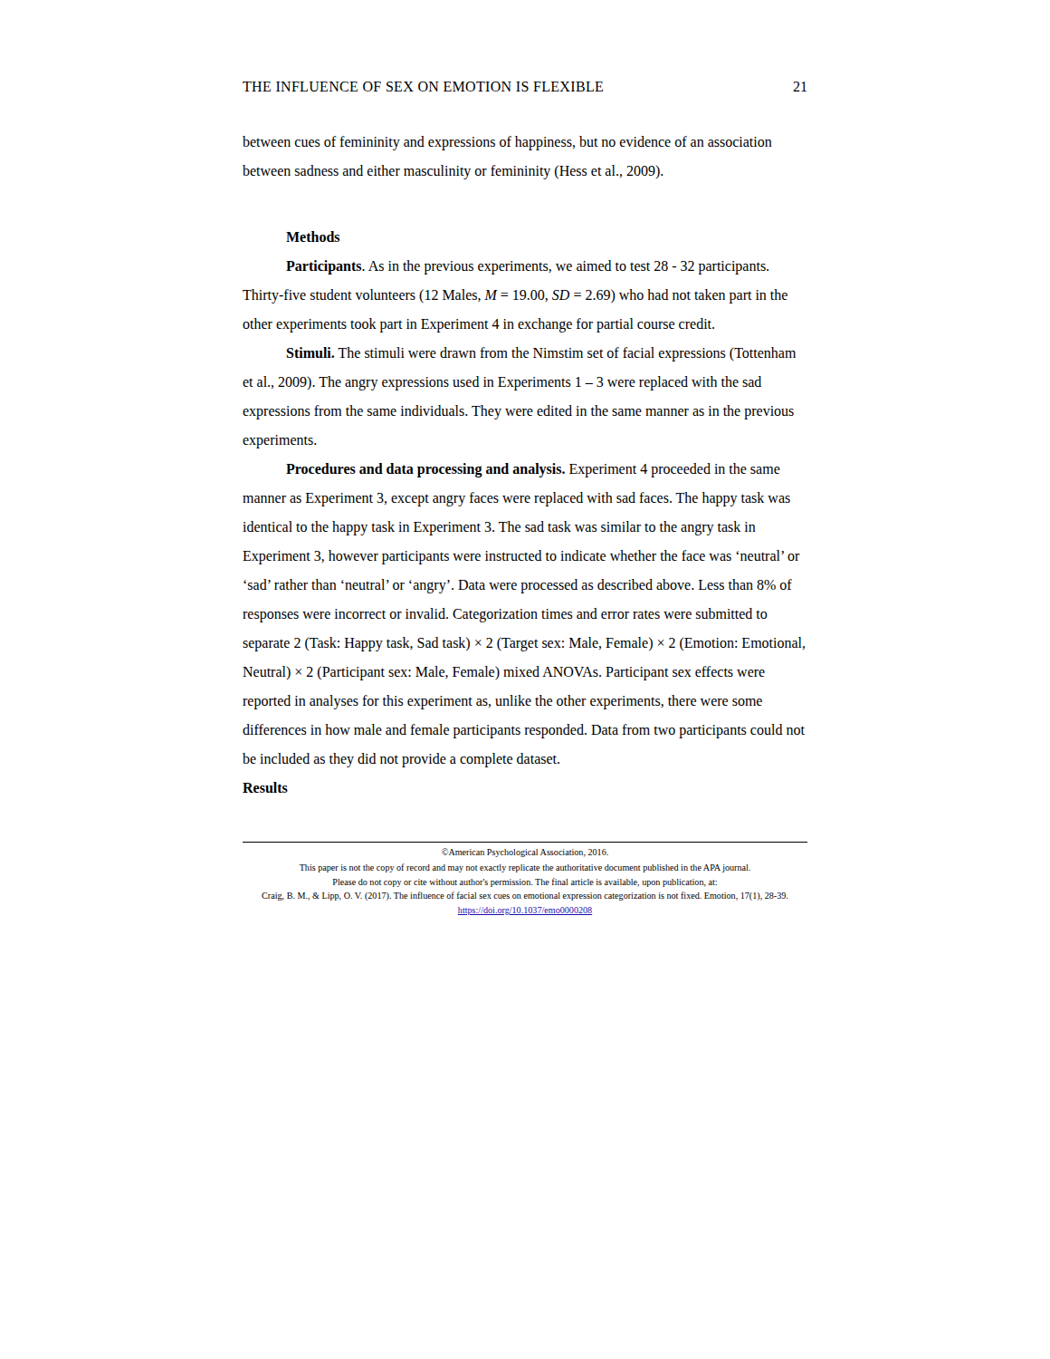THE INFLUENCE OF SEX ON EMOTION IS FLEXIBLE 21
between cues of femininity and expressions of happiness, but no evidence of an association between sadness and either masculinity or femininity (Hess et al., 2009).
Methods
Participants. As in the previous experiments, we aimed to test 28 - 32 participants. Thirty-five student volunteers (12 Males, M = 19.00, SD = 2.69) who had not taken part in the other experiments took part in Experiment 4 in exchange for partial course credit.
Stimuli. The stimuli were drawn from the Nimstim set of facial expressions (Tottenham et al., 2009). The angry expressions used in Experiments 1 – 3 were replaced with the sad expressions from the same individuals. They were edited in the same manner as in the previous experiments.
Procedures and data processing and analysis. Experiment 4 proceeded in the same manner as Experiment 3, except angry faces were replaced with sad faces. The happy task was identical to the happy task in Experiment 3. The sad task was similar to the angry task in Experiment 3, however participants were instructed to indicate whether the face was ‘neutral’ or ‘sad’ rather than ‘neutral’ or ‘angry’. Data were processed as described above. Less than 8% of responses were incorrect or invalid. Categorization times and error rates were submitted to separate 2 (Task: Happy task, Sad task) × 2 (Target sex: Male, Female) × 2 (Emotion: Emotional, Neutral) × 2 (Participant sex: Male, Female) mixed ANOVAs. Participant sex effects were reported in analyses for this experiment as, unlike the other experiments, there were some differences in how male and female participants responded. Data from two participants could not be included as they did not provide a complete dataset.
Results
©American Psychological Association, 2016.
This paper is not the copy of record and may not exactly replicate the authoritative document published in the APA journal.
Please do not copy or cite without author's permission. The final article is available, upon publication, at:
Craig, B. M., & Lipp, O. V. (2017). The influence of facial sex cues on emotional expression categorization is not fixed. Emotion, 17(1), 28-39.
https://doi.org/10.1037/emo0000208